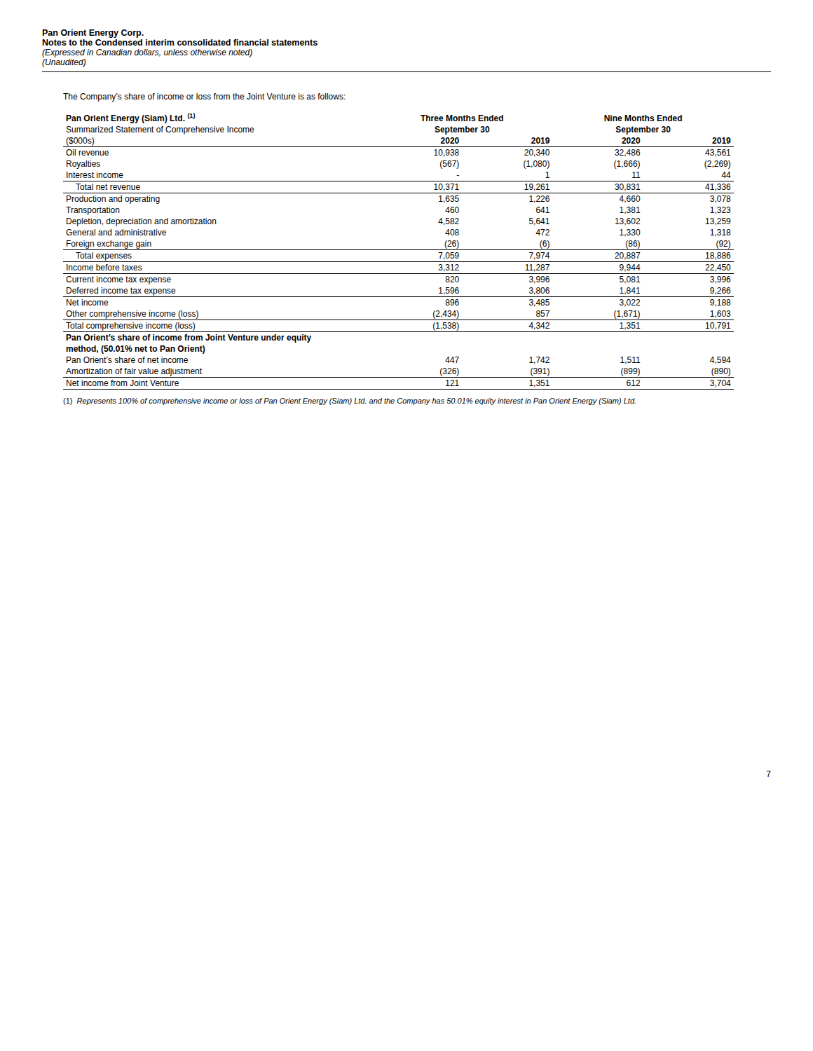Pan Orient Energy Corp.
Notes to the Condensed interim consolidated financial statements
(Expressed in Canadian dollars, unless otherwise noted)
(Unaudited)
The Company’s share of income or loss from the Joint Venture is as follows:
| Pan Orient Energy (Siam) Ltd. (1) | Three Months Ended | Nine Months Ended |
| Summarized Statement of Comprehensive Income | September 30 | September 30 |
| ($000s) | 2020 | 2019 | 2020 | 2019 |
| Oil revenue | 10,938 | 20,340 | 32,486 | 43,561 |
| Royalties | (567) | (1,080) | (1,666) | (2,269) |
| Interest income | - | 1 | 11 | 44 |
| Total net revenue | 10,371 | 19,261 | 30,831 | 41,336 |
| Production and operating | 1,635 | 1,226 | 4,660 | 3,078 |
| Transportation | 460 | 641 | 1,381 | 1,323 |
| Depletion, depreciation and amortization | 4,582 | 5,641 | 13,602 | 13,259 |
| General and administrative | 408 | 472 | 1,330 | 1,318 |
| Foreign exchange gain | (26) | (6) | (86) | (92) |
| Total expenses | 7,059 | 7,974 | 20,887 | 18,886 |
| Income before taxes | 3,312 | 11,287 | 9,944 | 22,450 |
| Current income tax expense | 820 | 3,996 | 5,081 | 3,996 |
| Deferred income tax expense | 1,596 | 3,806 | 1,841 | 9,266 |
| Net income | 896 | 3,485 | 3,022 | 9,188 |
| Other comprehensive income (loss) | (2,434) | 857 | (1,671) | 1,603 |
| Total comprehensive income (loss) | (1,538) | 4,342 | 1,351 | 10,791 |
| Pan Orient’s share of income from Joint Venture under equity | | | | |
| method, (50.01% net to Pan Orient) | | | | |
| Pan Orient’s share of net income | 447 | 1,742 | 1,511 | 4,594 |
| Amortization of fair value adjustment | (326) | (391) | (899) | (890) |
| Net income from Joint Venture | 121 | 1,351 | 612 | 3,704 |
(1) Represents 100% of comprehensive income or loss of Pan Orient Energy (Siam) Ltd. and the Company has 50.01% equity interest in Pan Orient Energy (Siam) Ltd.
7